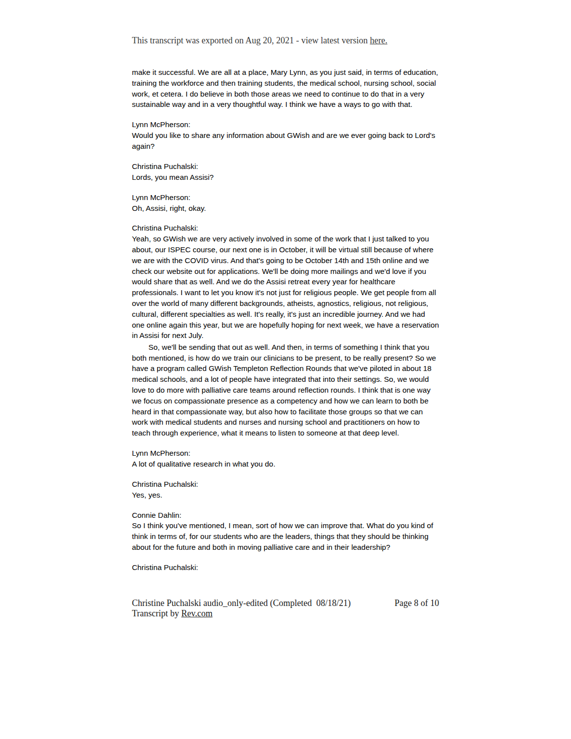This transcript was exported on Aug 20, 2021 - view latest version here.
make it successful. We are all at a place, Mary Lynn, as you just said, in terms of education, training the workforce and then training students, the medical school, nursing school, social work, et cetera. I do believe in both those areas we need to continue to do that in a very sustainable way and in a very thoughtful way. I think we have a ways to go with that.
Lynn McPherson:
Would you like to share any information about GWish and are we ever going back to Lord's again?
Christina Puchalski:
Lords, you mean Assisi?
Lynn McPherson:
Oh, Assisi, right, okay.
Christina Puchalski:
Yeah, so GWish we are very actively involved in some of the work that I just talked to you about, our ISPEC course, our next one is in October, it will be virtual still because of where we are with the COVID virus. And that's going to be October 14th and 15th online and we check our website out for applications. We'll be doing more mailings and we'd love if you would share that as well. And we do the Assisi retreat every year for healthcare professionals. I want to let you know it's not just for religious people. We get people from all over the world of many different backgrounds, atheists, agnostics, religious, not religious, cultural, different specialties as well. It's really, it's just an incredible journey. And we had one online again this year, but we are hopefully hoping for next week, we have a reservation in Assisi for next July.
So, we'll be sending that out as well. And then, in terms of something I think that you both mentioned, is how do we train our clinicians to be present, to be really present? So we have a program called GWish Templeton Reflection Rounds that we've piloted in about 18 medical schools, and a lot of people have integrated that into their settings. So, we would love to do more with palliative care teams around reflection rounds. I think that is one way we focus on compassionate presence as a competency and how we can learn to both be heard in that compassionate way, but also how to facilitate those groups so that we can work with medical students and nurses and nursing school and practitioners on how to teach through experience, what it means to listen to someone at that deep level.
Lynn McPherson:
A lot of qualitative research in what you do.
Christina Puchalski:
Yes, yes.
Connie Dahlin:
So I think you've mentioned, I mean, sort of how we can improve that. What do you kind of think in terms of, for our students who are the leaders, things that they should be thinking about for the future and both in moving palliative care and in their leadership?
Christina Puchalski:
Christine Puchalski audio_only-edited (Completed 08/18/21)
Transcript by Rev.com
Page 8 of 10